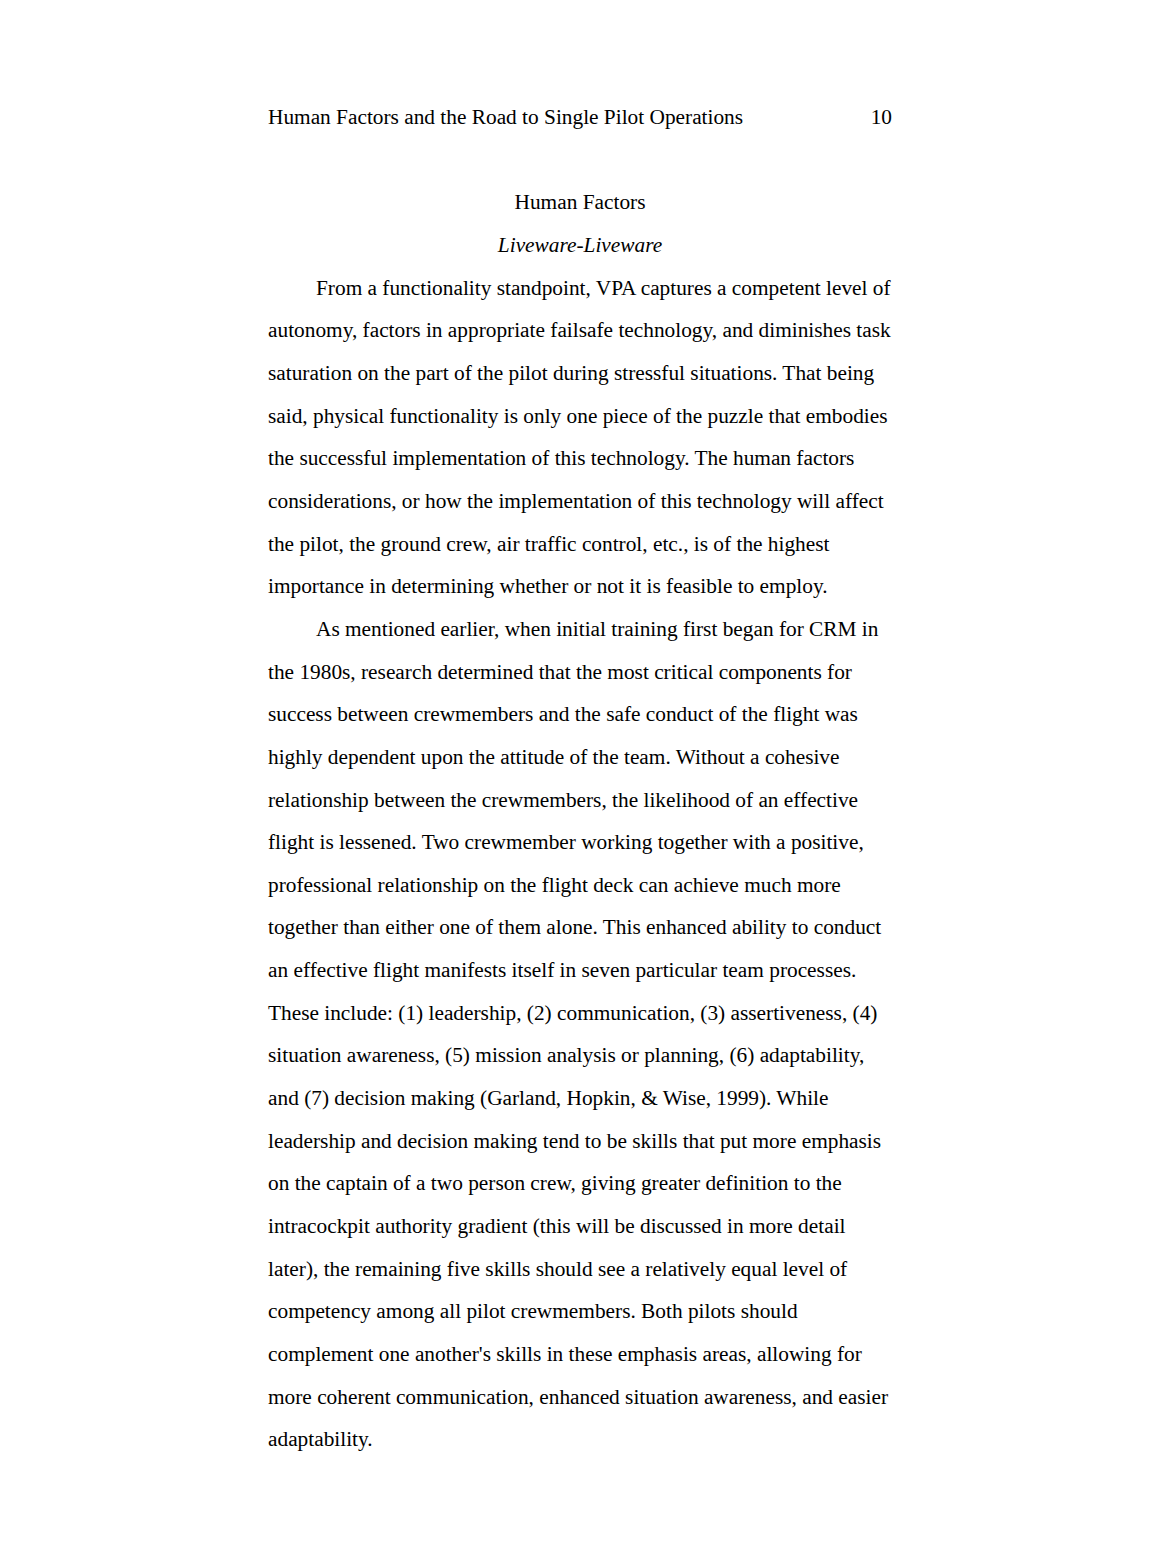Human Factors and the Road to Single Pilot Operations 10
Human Factors
Liveware-Liveware
From a functionality standpoint, VPA captures a competent level of autonomy, factors in appropriate failsafe technology, and diminishes task saturation on the part of the pilot during stressful situations. That being said, physical functionality is only one piece of the puzzle that embodies the successful implementation of this technology. The human factors considerations, or how the implementation of this technology will affect the pilot, the ground crew, air traffic control, etc., is of the highest importance in determining whether or not it is feasible to employ.
As mentioned earlier, when initial training first began for CRM in the 1980s, research determined that the most critical components for success between crewmembers and the safe conduct of the flight was highly dependent upon the attitude of the team. Without a cohesive relationship between the crewmembers, the likelihood of an effective flight is lessened. Two crewmember working together with a positive, professional relationship on the flight deck can achieve much more together than either one of them alone. This enhanced ability to conduct an effective flight manifests itself in seven particular team processes. These include: (1) leadership, (2) communication, (3) assertiveness, (4) situation awareness, (5) mission analysis or planning, (6) adaptability, and (7) decision making (Garland, Hopkin, & Wise, 1999). While leadership and decision making tend to be skills that put more emphasis on the captain of a two person crew, giving greater definition to the intracockpit authority gradient (this will be discussed in more detail later), the remaining five skills should see a relatively equal level of competency among all pilot crewmembers. Both pilots should complement one another's skills in these emphasis areas, allowing for more coherent communication, enhanced situation awareness, and easier adaptability.